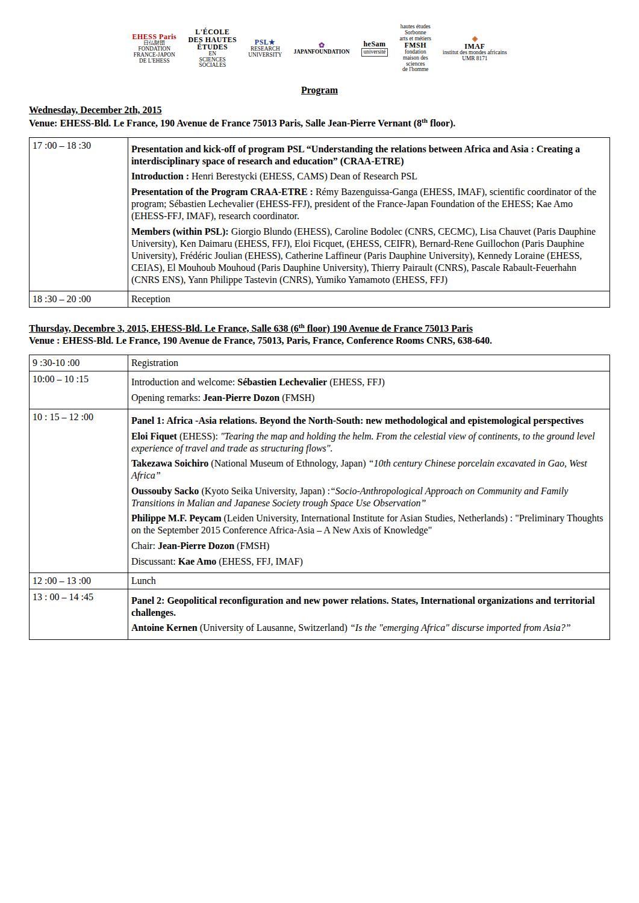EHESS Paris 日仏財団 FONDATION
FRANCE-JAPON
DE L'EHESS
L'ÉCOLE
DES HAUTES
ÉTUDES EN
SCIENCES
SOCIALES
PSL★ RESEARCH
UNIVERSITY
✿ JAPANFOUNDATION
heSam université
hautes études
Sorbonne
arts et métiers FMSH fondation
maison des
sciences
de l'homme
◈ IMAF institut des mondes africains
UMR 8171
Program
Wednesday, December 2th, 2015
Venue: EHESS-Bld. Le France, 190 Avenue de France 75013 Paris, Salle Jean-Pierre Vernant (8th floor).
| 17 :00 – 18 :30 | Presentation and kick-off of program PSL “Understanding the relations between Africa and Asia : Creating a interdisciplinary space of research and education” (CRAA-ETRE) Introduction : Henri Berestycki (EHESS, CAMS) Dean of Research PSL Presentation of the Program CRAA-ETRE : Rémy Bazenguissa-Ganga (EHESS, IMAF), scientific coordinator of the program; Sébastien Lechevalier (EHESS-FFJ), president of the France-Japan Foundation of the EHESS; Kae Amo (EHESS-FFJ, IMAF), research coordinator. Members (within PSL): Giorgio Blundo (EHESS), Caroline Bodolec (CNRS, CECMC), Lisa Chauvet (Paris Dauphine University), Ken Daimaru (EHESS, FFJ), Eloi Ficquet, (EHESS, CEIFR), Bernard-Rene Guillochon (Paris Dauphine University), Frédéric Joulian (EHESS), Catherine Laffineur (Paris Dauphine University), Kennedy Loraine (EHESS, CEIAS), El Mouhoub Mouhoud (Paris Dauphine University), Thierry Pairault (CNRS), Pascale Rabault-Feuerhahn (CNRS ENS), Yann Philippe Tastevin (CNRS), Yumiko Yamamoto (EHESS, FFJ) |
| 18 :30 – 20 :00 | Reception |
Thursday, Decembre 3, 2015, EHESS-Bld. Le France, Salle 638 (6th floor) 190 Avenue de France 75013 Paris
Venue : EHESS-Bld. Le France, 190 Avenue de France, 75013, Paris, France, Conference Rooms CNRS, 638-640.
| 9 :30-10 :00 | Registration |
| 10:00 – 10 :15 | Introduction and welcome: Sébastien Lechevalier (EHESS, FFJ) Opening remarks: Jean-Pierre Dozon (FMSH) |
| 10 : 15 – 12 :00 | Panel 1: Africa -Asia relations. Beyond the North-South: new methodological and epistemological perspectives Eloi Fiquet (EHESS): "Tearing the map and holding the helm. From the celestial view of continents, to the ground level experience of travel and trade as structuring flows". Takezawa Soichiro (National Museum of Ethnology, Japan) “10th century Chinese porcelain excavated in Gao, West Africa” Oussouby Sacko (Kyoto Seika University, Japan) : “Socio-Anthropological Approach on Community and Family Transitions in Malian and Japanese Society trough Space Use Observation” Philippe M.F. Peycam (Leiden University, International Institute for Asian Studies, Netherlands) : "Preliminary Thoughts on the September 2015 Conference Africa-Asia – A New Axis of Knowledge" Chair: Jean-Pierre Dozon (FMSH) Discussant: Kae Amo (EHESS, FFJ, IMAF) |
| 12 :00 – 13 :00 | Lunch |
| 13 : 00 – 14 :45 | Panel 2: Geopolitical reconfiguration and new power relations. States, International organizations and territorial challenges. Antoine Kernen (University of Lausanne, Switzerland) “Is the "emerging Africa" discurse imported from Asia?” |